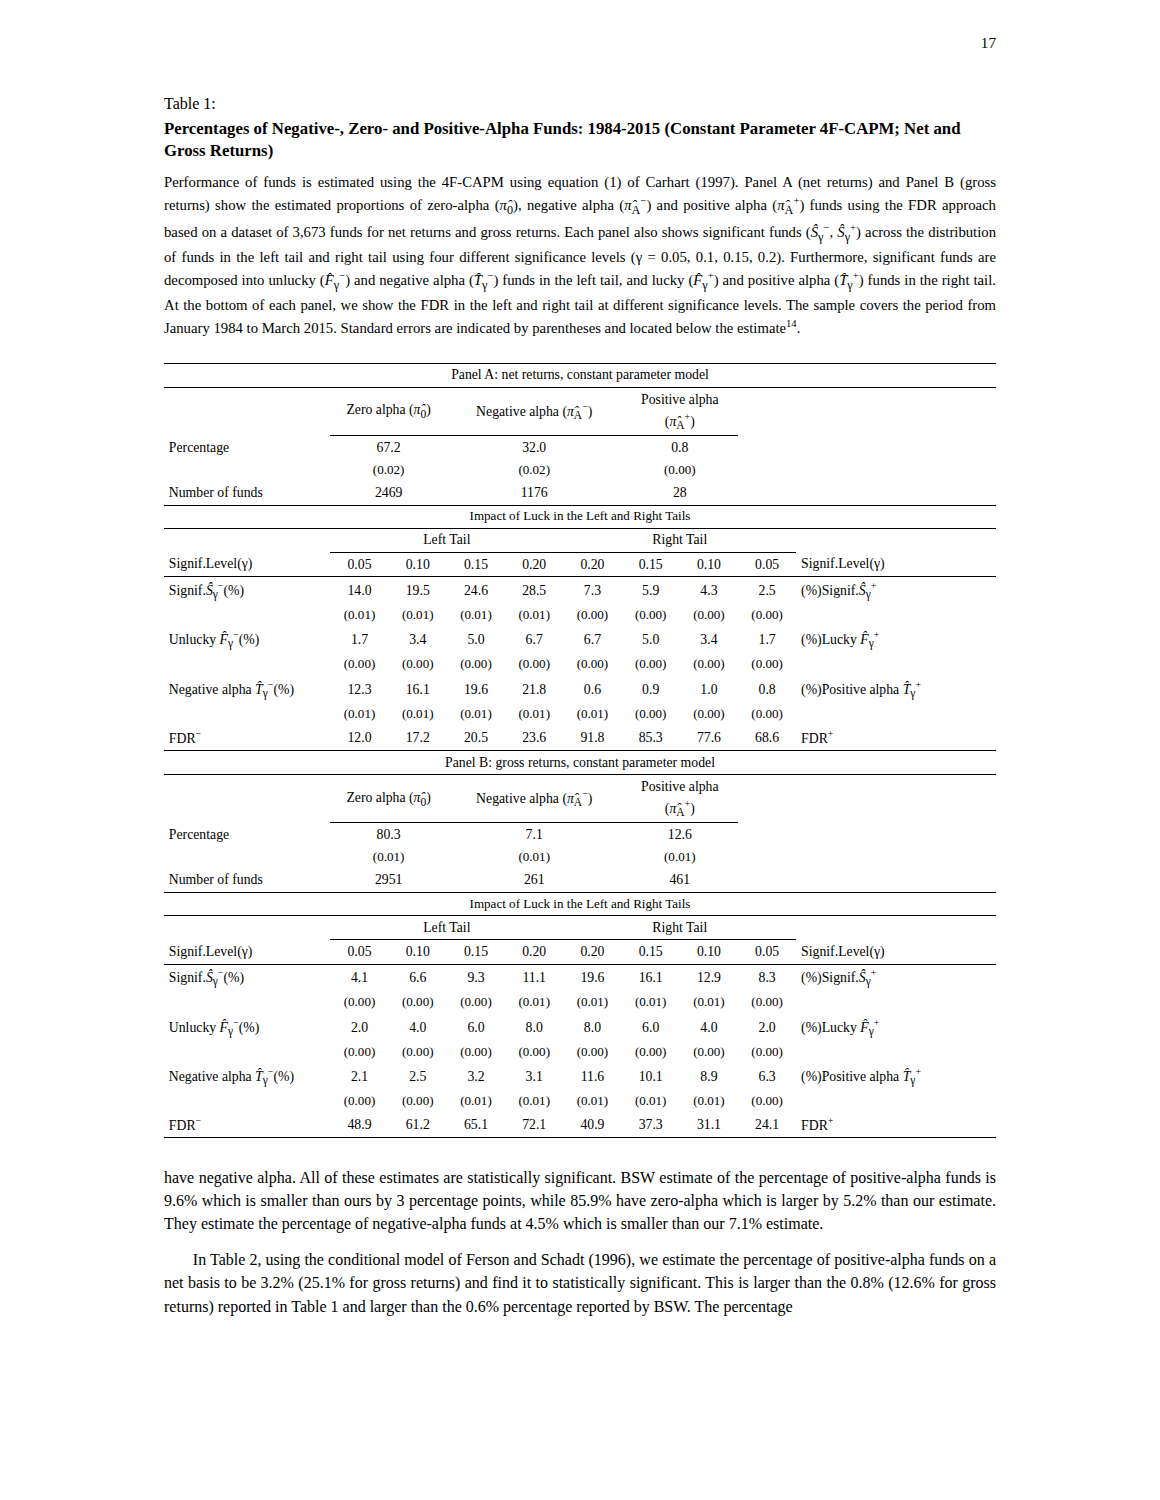17
Table 1:
Percentages of Negative-, Zero- and Positive-Alpha Funds: 1984-2015 (Constant Parameter 4F-CAPM; Net and Gross Returns)
Performance of funds is estimated using the 4F-CAPM using equation (1) of Carhart (1997). Panel A (net returns) and Panel B (gross returns) show the estimated proportions of zero-alpha (π̂0), negative alpha (π̂A−) and positive alpha (π̂A+) funds using the FDR approach based on a dataset of 3,673 funds for net returns and gross returns. Each panel also shows significant funds (Ŝγ−, Ŝγ+) across the distribution of funds in the left tail and right tail using four different significance levels (γ = 0.05, 0.1, 0.15, 0.2). Furthermore, significant funds are decomposed into unlucky (F̂γ−) and negative alpha (T̂γ−) funds in the left tail, and lucky (F̂γ+) and positive alpha (T̂γ+) funds in the right tail. At the bottom of each panel, we show the FDR in the left and right tail at different significance levels. The sample covers the period from January 1984 to March 2015. Standard errors are indicated by parentheses and located below the estimate14.
| Panel A: net returns, constant parameter model |
| | Zero alpha ( π̂ 0 ) | Negative alpha ( π̂ A − ) | Positive alpha ( π̂ A + ) | | |
| Percentage | 67.2 | 32.0 | 0.8 | | |
| | (0.02) | (0.02) | (0.00) | | |
| Number of funds | 2469 | 1176 | 28 | | |
| Impact of Luck in the Left and Right Tails |
| | Left Tail | Right Tail | |
| Signif.Level(γ) | 0.05 | 0.10 | 0.15 | 0.20 | 0.20 | 0.15 | 0.10 | 0.05 | Signif.Level(γ) |
| Signif. Ŝ γ − (%) | 14.0 | 19.5 | 24.6 | 28.5 | 7.3 | 5.9 | 4.3 | 2.5 | (%)Signif. Ŝ γ + |
| | (0.01) | (0.01) | (0.01) | (0.01) | (0.00) | (0.00) | (0.00) | (0.00) | |
| Unlucky F̂ γ − (%) | 1.7 | 3.4 | 5.0 | 6.7 | 6.7 | 5.0 | 3.4 | 1.7 | (%)Lucky F̂ γ + |
| | (0.00) | (0.00) | (0.00) | (0.00) | (0.00) | (0.00) | (0.00) | (0.00) | |
| Negative alpha T̂ γ − (%) | 12.3 | 16.1 | 19.6 | 21.8 | 0.6 | 0.9 | 1.0 | 0.8 | (%)Positive alpha T̂ γ + |
| | (0.01) | (0.01) | (0.01) | (0.01) | (0.01) | (0.00) | (0.00) | (0.00) | |
| FDR − | 12.0 | 17.2 | 20.5 | 23.6 | 91.8 | 85.3 | 77.6 | 68.6 | FDR + |
| Panel B: gross returns, constant parameter model |
| | Zero alpha ( π̂ 0 ) | Negative alpha ( π̂ A − ) | Positive alpha ( π̂ A + ) | | |
| Percentage | 80.3 | 7.1 | 12.6 | | |
| | (0.01) | (0.01) | (0.01) | | |
| Number of funds | 2951 | 261 | 461 | | |
| Impact of Luck in the Left and Right Tails |
| | Left Tail | Right Tail | |
| Signif.Level(γ) | 0.05 | 0.10 | 0.15 | 0.20 | 0.20 | 0.15 | 0.10 | 0.05 | Signif.Level(γ) |
| Signif. Ŝ γ − (%) | 4.1 | 6.6 | 9.3 | 11.1 | 19.6 | 16.1 | 12.9 | 8.3 | (%)Signif. Ŝ γ + |
| | (0.00) | (0.00) | (0.00) | (0.01) | (0.01) | (0.01) | (0.01) | (0.00) | |
| Unlucky F̂ γ − (%) | 2.0 | 4.0 | 6.0 | 8.0 | 8.0 | 6.0 | 4.0 | 2.0 | (%)Lucky F̂ γ + |
| | (0.00) | (0.00) | (0.00) | (0.00) | (0.00) | (0.00) | (0.00) | (0.00) | |
| Negative alpha T̂ γ − (%) | 2.1 | 2.5 | 3.2 | 3.1 | 11.6 | 10.1 | 8.9 | 6.3 | (%)Positive alpha T̂ γ + |
| | (0.00) | (0.00) | (0.01) | (0.01) | (0.01) | (0.01) | (0.01) | (0.00) | |
| FDR − | 48.9 | 61.2 | 65.1 | 72.1 | 40.9 | 37.3 | 31.1 | 24.1 | FDR + |
have negative alpha. All of these estimates are statistically significant. BSW estimate of the percentage of positive-alpha funds is 9.6% which is smaller than ours by 3 percentage points, while 85.9% have zero-alpha which is larger by 5.2% than our estimate. They estimate the percentage of negative-alpha funds at 4.5% which is smaller than our 7.1% estimate.
In Table 2, using the conditional model of Ferson and Schadt (1996), we estimate the percentage of positive-alpha funds on a net basis to be 3.2% (25.1% for gross returns) and find it to statistically significant. This is larger than the 0.8% (12.6% for gross returns) reported in Table 1 and larger than the 0.6% percentage reported by BSW. The percentage